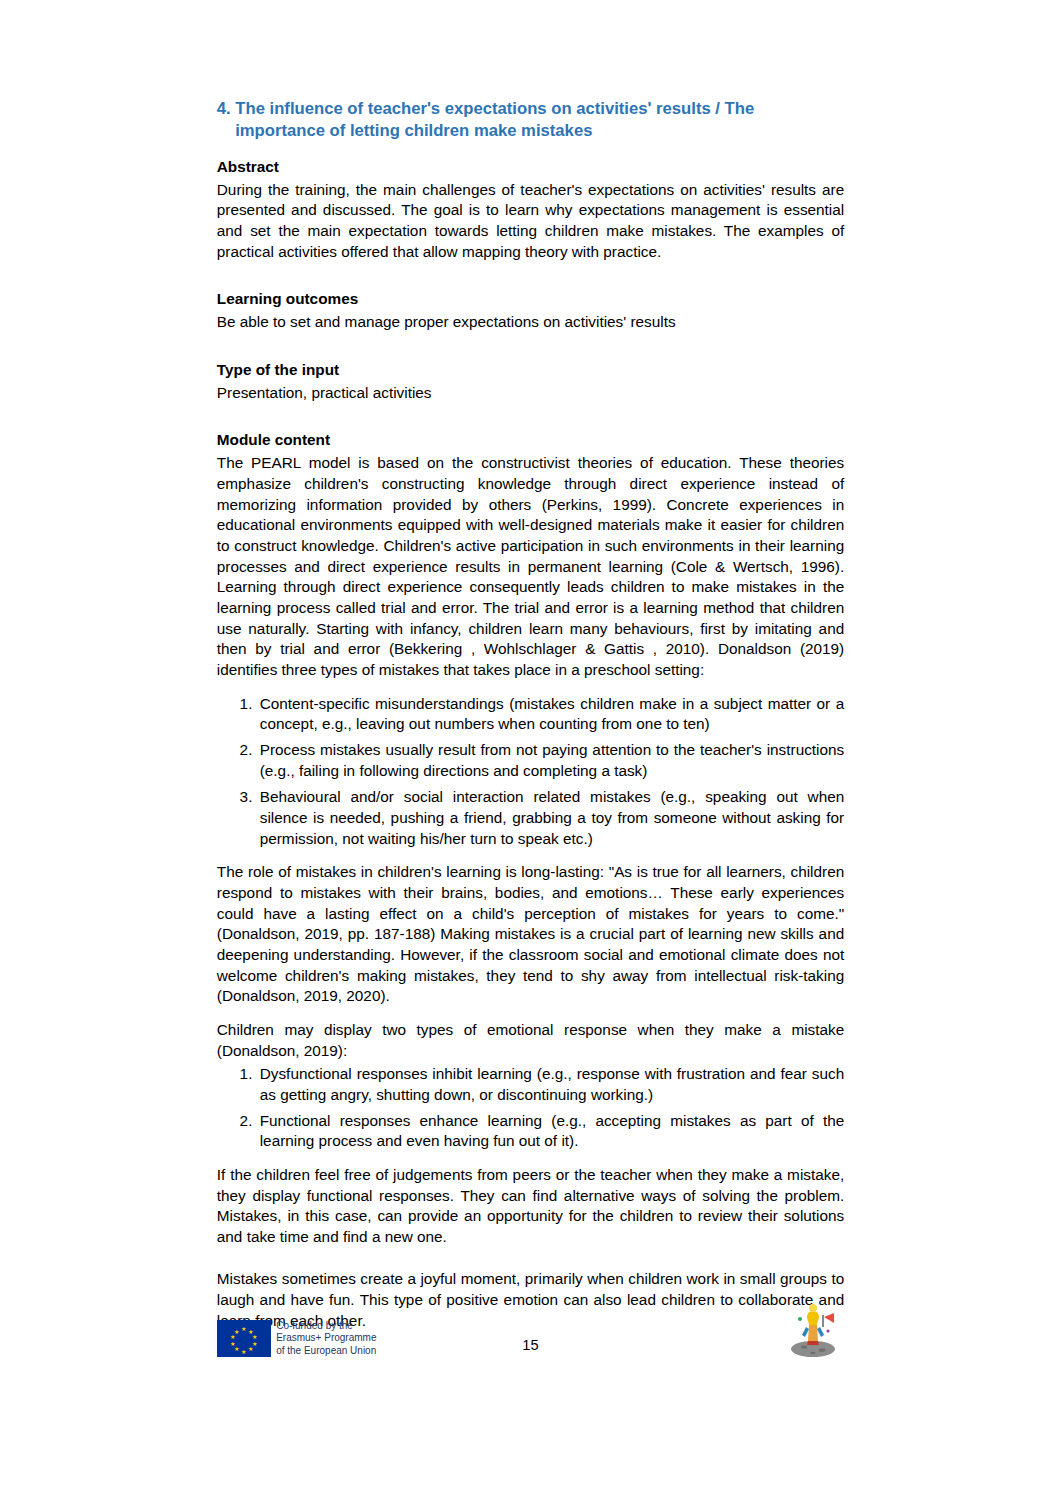4. The influence of teacher's expectations on activities' results / The importance of letting children make mistakes
Abstract
During the training, the main challenges of teacher's expectations on activities' results are presented and discussed. The goal is to learn why expectations management is essential and set the main expectation towards letting children make mistakes. The examples of practical activities offered that allow mapping theory with practice.
Learning outcomes
Be able to set and manage proper expectations on activities' results
Type of the input
Presentation, practical activities
Module content
The PEARL model is based on the constructivist theories of education. These theories emphasize children's constructing knowledge through direct experience instead of memorizing information provided by others (Perkins, 1999). Concrete experiences in educational environments equipped with well-designed materials make it easier for children to construct knowledge. Children's active participation in such environments in their learning processes and direct experience results in permanent learning (Cole & Wertsch, 1996). Learning through direct experience consequently leads children to make mistakes in the learning process called trial and error. The trial and error is a learning method that children use naturally. Starting with infancy, children learn many behaviours, first by imitating and then by trial and error (Bekkering , Wohlschlager & Gattis , 2010). Donaldson (2019) identifies three types of mistakes that takes place in a preschool setting:
Content-specific misunderstandings (mistakes children make in a subject matter or a concept, e.g., leaving out numbers when counting from one to ten)
Process mistakes usually result from not paying attention to the teacher's instructions (e.g., failing in following directions and completing a task)
Behavioural and/or social interaction related mistakes (e.g., speaking out when silence is needed, pushing a friend, grabbing a toy from someone without asking for permission, not waiting his/her turn to speak etc.)
The role of mistakes in children's learning is long-lasting: "As is true for all learners, children respond to mistakes with their brains, bodies, and emotions… These early experiences could have a lasting effect on a child's perception of mistakes for years to come." (Donaldson, 2019, pp. 187-188) Making mistakes is a crucial part of learning new skills and deepening understanding. However, if the classroom social and emotional climate does not welcome children's making mistakes, they tend to shy away from intellectual risk-taking (Donaldson, 2019, 2020).
Children may display two types of emotional response when they make a mistake (Donaldson, 2019):
Dysfunctional responses inhibit learning (e.g., response with frustration and fear such as getting angry, shutting down, or discontinuing working.)
Functional responses enhance learning (e.g., accepting mistakes as part of the learning process and even having fun out of it).
If the children feel free of judgements from peers or the teacher when they make a mistake, they display functional responses. They can find alternative ways of solving the problem. Mistakes, in this case, can provide an opportunity for the children to review their solutions and take time and find a new one.
Mistakes sometimes create a joyful moment, primarily when children work in small groups to laugh and have fun. This type of positive emotion can also lead children to collaborate and learn from each other.
★ ★ ★ ★ ★ ★ ★ ★ ★ ★
Co-funded by the
Erasmus+ Programme
of the European Union
15